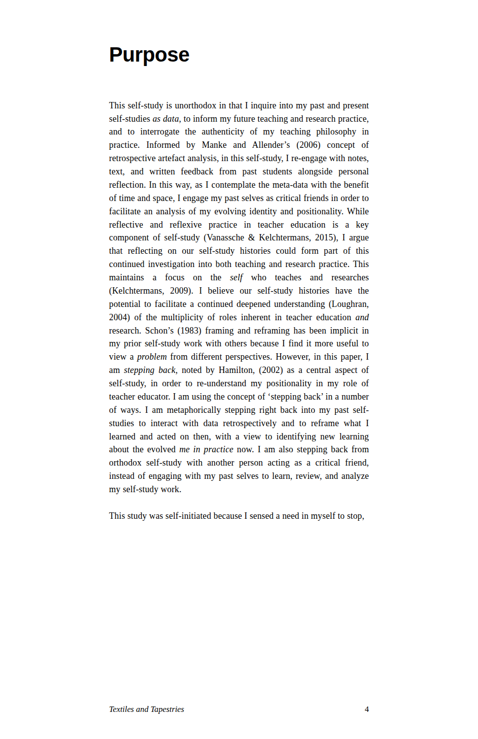Purpose
This self-study is unorthodox in that I inquire into my past and present self-studies as data, to inform my future teaching and research practice, and to interrogate the authenticity of my teaching philosophy in practice. Informed by Manke and Allender’s (2006) concept of retrospective artefact analysis, in this self-study, I re-engage with notes, text, and written feedback from past students alongside personal reflection. In this way, as I contemplate the meta-data with the benefit of time and space, I engage my past selves as critical friends in order to facilitate an analysis of my evolving identity and positionality. While reflective and reflexive practice in teacher education is a key component of self-study (Vanassche & Kelchtermans, 2015), I argue that reflecting on our self-study histories could form part of this continued investigation into both teaching and research practice. This maintains a focus on the self who teaches and researches (Kelchtermans, 2009). I believe our self-study histories have the potential to facilitate a continued deepened understanding (Loughran, 2004) of the multiplicity of roles inherent in teacher education and research. Schon’s (1983) framing and reframing has been implicit in my prior self-study work with others because I find it more useful to view a problem from different perspectives. However, in this paper, I am stepping back, noted by Hamilton, (2002) as a central aspect of self-study, in order to re-understand my positionality in my role of teacher educator. I am using the concept of ‘stepping back’ in a number of ways. I am metaphorically stepping right back into my past self-studies to interact with data retrospectively and to reframe what I learned and acted on then, with a view to identifying new learning about the evolved me in practice now. I am also stepping back from orthodox self-study with another person acting as a critical friend, instead of engaging with my past selves to learn, review, and analyze my self-study work.
This study was self-initiated because I sensed a need in myself to stop,
Textiles and Tapestries 4